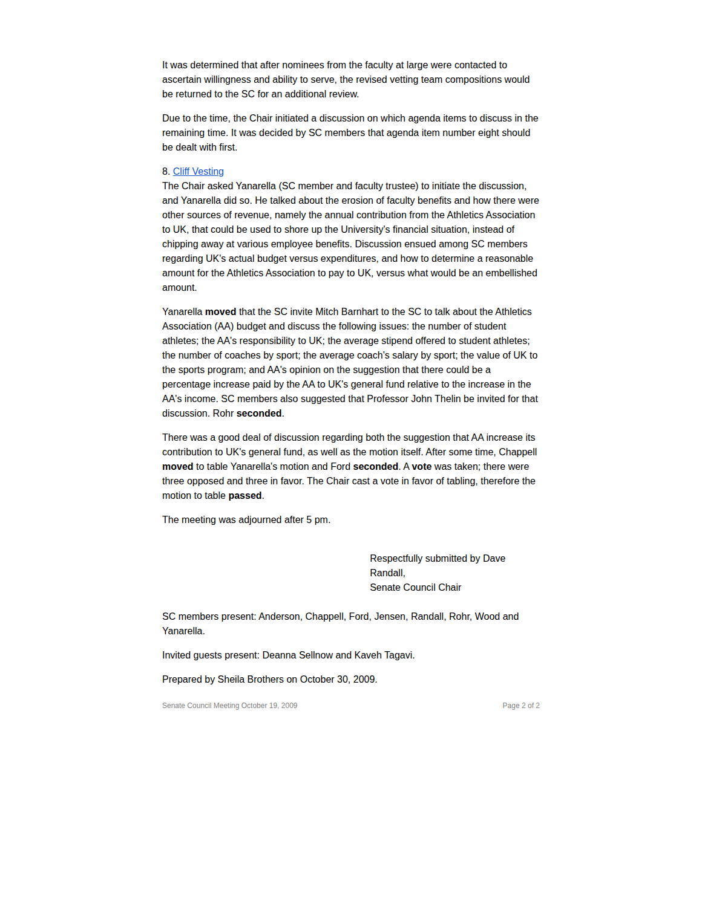It was determined that after nominees from the faculty at large were contacted to ascertain willingness and ability to serve, the revised vetting team compositions would be returned to the SC for an additional review.
Due to the time, the Chair initiated a discussion on which agenda items to discuss in the remaining time. It was decided by SC members that agenda item number eight should be dealt with first.
8. Cliff Vesting
The Chair asked Yanarella (SC member and faculty trustee) to initiate the discussion, and Yanarella did so. He talked about the erosion of faculty benefits and how there were other sources of revenue, namely the annual contribution from the Athletics Association to UK, that could be used to shore up the University's financial situation, instead of chipping away at various employee benefits. Discussion ensued among SC members regarding UK's actual budget versus expenditures, and how to determine a reasonable amount for the Athletics Association to pay to UK, versus what would be an embellished amount.
Yanarella moved that the SC invite Mitch Barnhart to the SC to talk about the Athletics Association (AA) budget and discuss the following issues: the number of student athletes; the AA's responsibility to UK; the average stipend offered to student athletes; the number of coaches by sport; the average coach's salary by sport; the value of UK to the sports program; and AA's opinion on the suggestion that there could be a percentage increase paid by the AA to UK's general fund relative to the increase in the AA's income. SC members also suggested that Professor John Thelin be invited for that discussion. Rohr seconded.
There was a good deal of discussion regarding both the suggestion that AA increase its contribution to UK's general fund, as well as the motion itself. After some time, Chappell moved to table Yanarella's motion and Ford seconded. A vote was taken; there were three opposed and three in favor. The Chair cast a vote in favor of tabling, therefore the motion to table passed.
The meeting was adjourned after 5 pm.
Respectfully submitted by Dave Randall,
Senate Council Chair
SC members present: Anderson, Chappell, Ford, Jensen, Randall, Rohr, Wood and Yanarella.
Invited guests present: Deanna Sellnow and Kaveh Tagavi.
Prepared by Sheila Brothers on October 30, 2009.
Senate Council Meeting October 19, 2009 Page 2 of 2